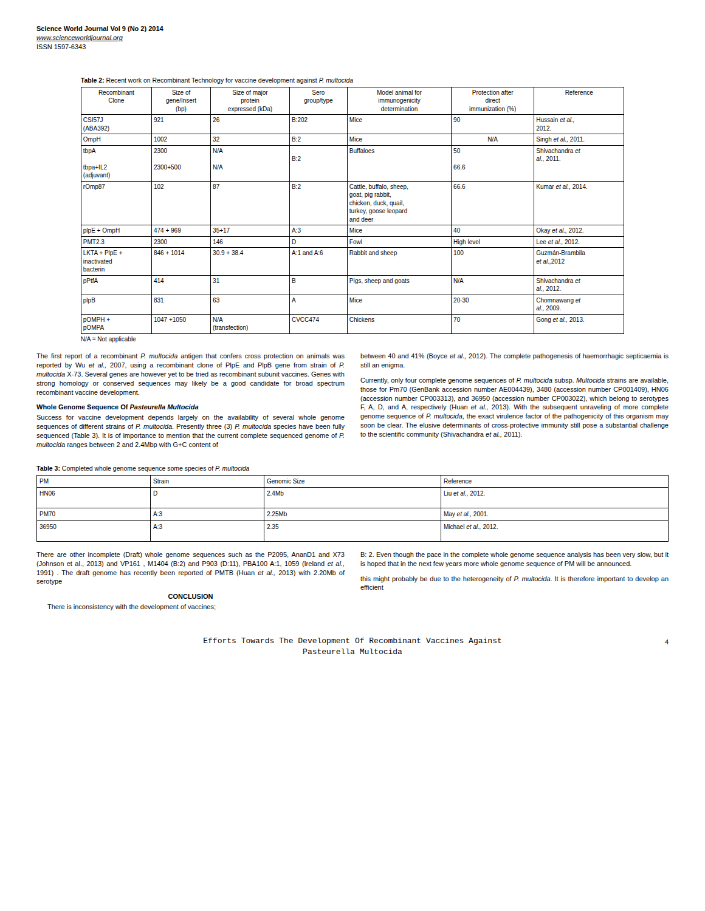Science World Journal Vol 9 (No 2) 2014
www.scienceworldjournal.org
ISSN 1597-6343
Table 2: Recent work on Recombinant Technology for vaccine development against P. multocida
| Recombinant Clone | Size of gene/Insert (bp) | Size of major protein expressed (kDa) | Sero group/type | Model animal for immunogenicity determination | Protection after direct immunization (%) | Reference |
| --- | --- | --- | --- | --- | --- | --- |
| CSI57J (ABA392) | 921 | 26 | B:202 | Mice | 90 | Hussain et al., 2012. |
| OmpH | 1002 | 32 | B:2 | Mice | N/A | Singh et al., 2011. |
| tbpA tbpa+IL2 (adjuvant) | 2300 2300+500 | N/A N/A | B:2 | Buffaloes | 50 66.6 | Shivachandra et al., 2011. |
| rOmp87 | 102 | 87 | B:2 | Cattle, buffalo, sheep, goat, pig rabbit, chicken, duck, quail, turkey, goose leopard and deer | 66.6 | Kumar et al., 2014. |
| plpE + OmpH | 474 + 969 | 35+17 | A:3 | Mice | 40 | Okay et al., 2012. |
| PMT2.3 | 2300 | 146 | D | Fowl | High level | Lee et al., 2012. |
| LKTA + PlpE + inactivated bacterin | 846 + 1014 | 30.9 + 38.4 | A:1 and A:6 | Rabbit and sheep | 100 | Guzmán-Brambila et al., 2012 |
| pPtfA | 414 | 31 | B | Pigs, sheep and goats | N/A | Shivachandra et al., 2012. |
| plpB | 831 | 63 | A | Mice | 20-30 | Chomnawang et al., 2009. |
| pOMPH + pOMPA | 1047 +1050 | N/A (transfection) | CVCC474 | Chickens | 70 | Gong et al., 2013. |
N/A = Not applicable
The first report of a recombinant P. multocida antigen that confers cross protection on animals was reported by Wu et al., 2007, using a recombinant clone of PlpE and PlpB gene from strain of P. multocida X-73. Several genes are however yet to be tried as recombinant subunit vaccines. Genes with strong homology or conserved sequences may likely be a good candidate for broad spectrum recombinant vaccine development.
Whole Genome Sequence Of Pasteurella Multocida
Success for vaccine development depends largely on the availability of several whole genome sequences of different strains of P. multocida. Presently three (3) P. multocida species have been fully sequenced (Table 3). It is of importance to mention that the current complete sequenced genome of P. multocida ranges between 2 and 2.4Mbp with G+C content of
between 40 and 41% (Boyce et al., 2012). The complete pathogenesis of haemorrhagic septicaemia is still an enigma.
Currently, only four complete genome sequences of P. multocida subsp. Multocida strains are available, those for Pm70 (GenBank accession number AE004439), 3480 (accession number CP001409), HN06 (accession number CP003313), and 36950 (accession number CP003022), which belong to serotypes F, A, D, and A, respectively (Huan et al., 2013). With the subsequent unraveling of more complete genome sequence of P. multocida, the exact virulence factor of the pathogenicity of this organism may soon be clear. The elusive determinants of cross-protective immunity still pose a substantial challenge to the scientific community (Shivachandra et al., 2011).
Table 3: Completed whole genome sequence some species of P. multocida
| PM | Strain | Genomic Size | Reference |
| HN06 | D | 2.4Mb | Liu et al., 2012. |
| PM70 | A:3 | 2.25Mb | May et al., 2001. |
| 36950 | A:3 | 2.35 | Michael et al., 2012. |
There are other incomplete (Draft) whole genome sequences such as the P2095, AnanD1 and X73 (Johnson et al., 2013) and VP161 , M1404 (B:2) and P903 (D:11), PBA100 A:1, 1059 (Ireland et al., 1991) . The draft genome has recently been reported of PMTB (Huan et al., 2013) with 2.20Mb of serotype
CONCLUSION
There is inconsistency with the development of vaccines;
B: 2. Even though the pace in the complete whole genome sequence analysis has been very slow, but it is hoped that in the next few years more whole genome sequence of PM will be announced.
this might probably be due to the heterogeneity of P. multocida. It is therefore important to develop an efficient
Efforts Towards The Development Of Recombinant Vaccines Against
Pasteurella Multocida
4